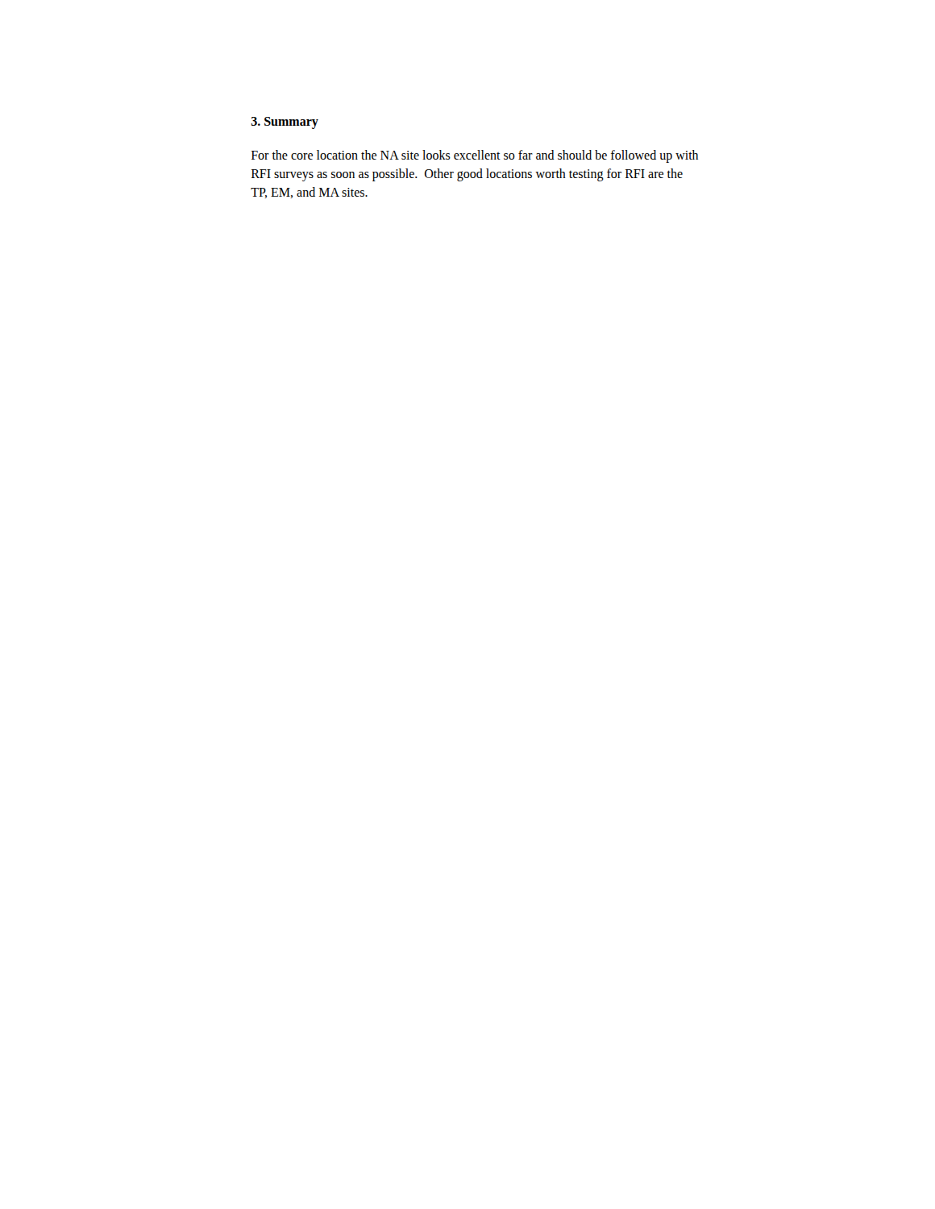3. Summary
For the core location the NA site looks excellent so far and should be followed up with RFI surveys as soon as possible. Other good locations worth testing for RFI are the TP, EM, and MA sites.